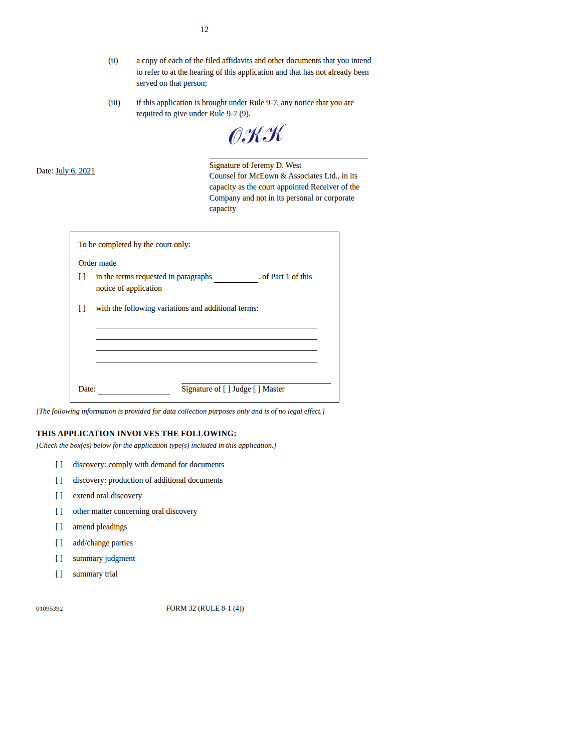12
(ii)
a copy of each of the filed affidavits and other documents that you intend to refer to at the hearing of this application and that has not already been served on that person;
(iii)
if this application is brought under Rule 9-7, any notice that you are required to give under Rule 9-7 (9).
Date: July 6, 2021
 𝒪𝒦𝒦 
Signature of Jeremy D. West
Counsel for McEown & Associates Ltd., in its capacity as the court appointed Receiver of the Company and not in its personal or corporate capacity
To be completed by the court only:
Order made
[ ]
in the terms requested in paragraphs . of Part 1 of this notice of application
[ ]
with the following variations and additional terms:
Date:
Signature of [ ] Judge [ ] Master
[The following information is provided for data collection purposes only and is of no legal effect.]
THIS APPLICATION INVOLVES THE FOLLOWING:
[Check the box(es) below for the application type(s) included in this application.]
[ ] discovery: comply with demand for documents
[ ] discovery: production of additional documents
[ ] extend oral discovery
[ ] other matter concerning oral discovery
[ ] amend pleadings
[ ] add/change parties
[ ] summary judgment
[ ] summary trial
01095392
FORM 32 (RULE 8-1 (4))